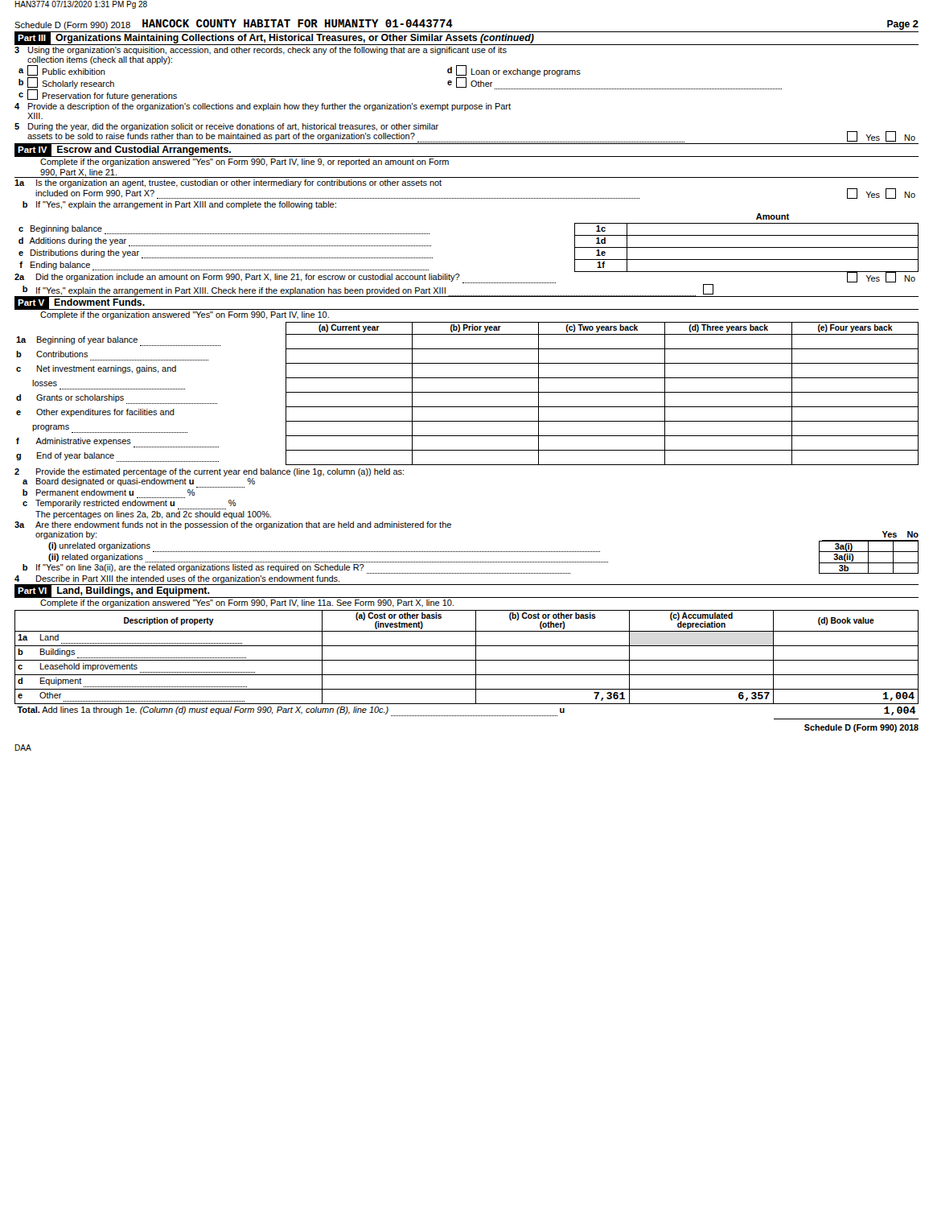HAN3774 07/13/2020 1:31 PM Pg 28
Schedule D (Form 990) 2018
HANCOCK COUNTY HABITAT FOR HUMANITY 01-0443774
Page 2
Part III
Organizations Maintaining Collections of Art, Historical Treasures, or Other Similar Assets (continued)
| 3 | Using the organization's acquisition, accession, and other records, check any of the following that are a significant use of its collection items (check all that apply): |
| a | Public exhibition | d | Loan or exchange programs |
| b | Scholarly research | e | Other |
| c | Preservation for future generations |
| 4 | Provide a description of the organization's collections and explain how they further the organization's exempt purpose in Part XIII. |
| 5 | During the year, did the organization solicit or receive donations of art, historical treasures, or other similar |
| | assets to be sold to raise funds rather than to be maintained as part of the organization's collection? | Yes No |
Part IV
Escrow and Custodial Arrangements.
| | Complete if the organization answered "Yes" on Form 990, Part IV, line 9, or reported an amount on Form 990, Part X, line 21. |
| 1a | Is the organization an agent, trustee, custodian or other intermediary for contributions or other assets not | |
| | included on Form 990, Part X? | Yes No |
| b | If "Yes," explain the arrangement in Part XIII and complete the following table: |
| | | Amount |
| c Beginning balance | 1c | |
| d Additions during the year | 1d | |
| e Distributions during the year | 1e | |
| f Ending balance | 1f | |
| 2a | Did the organization include an amount on Form 990, Part X, line 21, for escrow or custodial account liability? | Yes No |
| b | If "Yes," explain the arrangement in Part XIII. Check here if the explanation has been provided on Part XIII |
Part V
Endowment Funds.
| | Complete if the organization answered "Yes" on Form 990, Part IV, line 10. |
| | (a) Current year | (b) Prior year | (c) Two years back | (d) Three years back | (e) Four years back |
| 1a Beginning of year balance | | | | | |
| b Contributions | | | | | |
| c Net investment earnings, gains, and | | | | | |
| losses | | | | | |
| d Grants or scholarships | | | | | |
| e Other expenditures for facilities and | | | | | |
| programs | | | | | |
| f Administrative expenses | | | | | |
| g End of year balance | | | | | |
| 2 | Provide the estimated percentage of the current year end balance (line 1g, column (a)) held as: |
| a | Board designated or quasi-endowment u % |
| b | Permanent endowment u % |
| c | Temporarily restricted endowment u % |
| | The percentages on lines 2a, 2b, and 2c should equal 100%. |
| 3a | Are there endowment funds not in the possession of the organization that are held and administered for the | |
| | organization by: | Yes No |
| | (i) unrelated organizations | 3a(i) | | |
| | (ii) related organizations | 3a(ii) | | |
| b | If "Yes" on line 3a(ii), are the related organizations listed as required on Schedule R? | 3b | | |
| 4 | Describe in Part XIII the intended uses of the organization's endowment funds. |
Part VI
Land, Buildings, and Equipment.
| | Complete if the organization answered "Yes" on Form 990, Part IV, line 11a. See Form 990, Part X, line 10. |
| Description of property | (a) Cost or other basis (investment) | (b) Cost or other basis (other) | (c) Accumulated depreciation | (d) Book value |
| --- | --- | --- | --- | --- |
| 1a Land | | | | |
| b Buildings | | | | |
| c Leasehold improvements | | | | |
| d Equipment | | | | |
| e Other | | 7,361 | 6,357 | 1,004 |
| Total. Add lines 1a through 1e. (Column (d) must equal Form 990, Part X, column (B), line 10c.) u | 1,004 |
Schedule D (Form 990) 2018
DAA